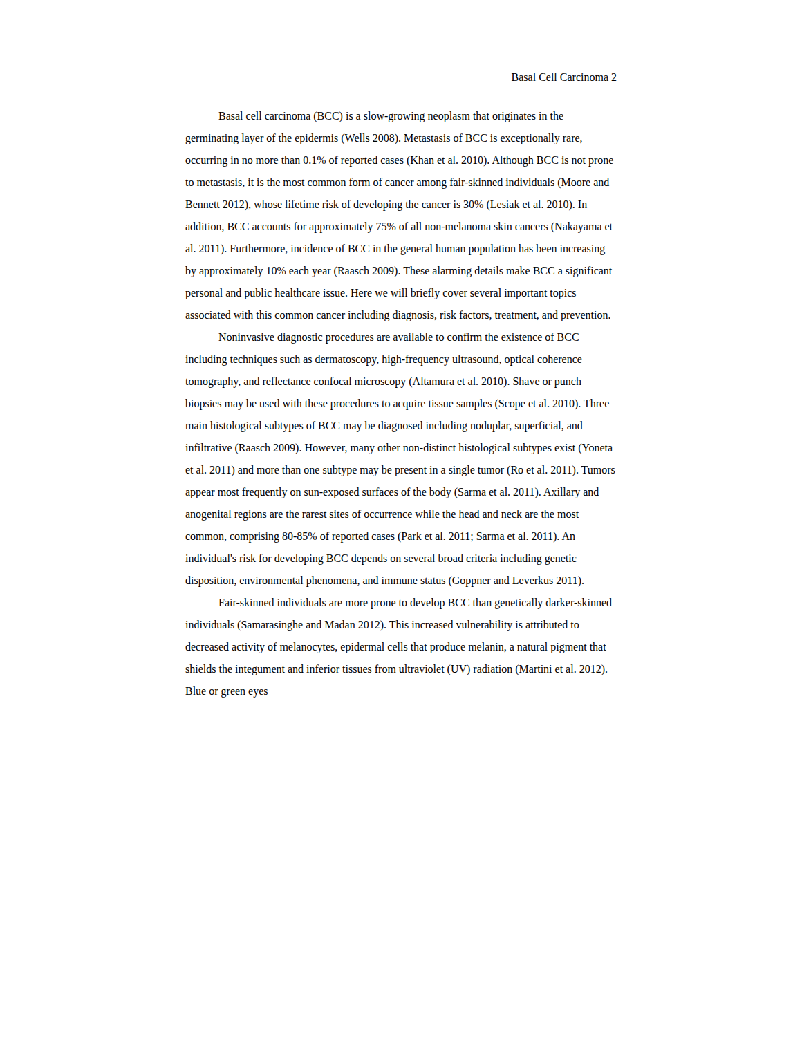Basal Cell Carcinoma 2
Basal cell carcinoma (BCC) is a slow-growing neoplasm that originates in the germinating layer of the epidermis (Wells 2008). Metastasis of BCC is exceptionally rare, occurring in no more than 0.1% of reported cases (Khan et al. 2010). Although BCC is not prone to metastasis, it is the most common form of cancer among fair-skinned individuals (Moore and Bennett 2012), whose lifetime risk of developing the cancer is 30% (Lesiak et al. 2010). In addition, BCC accounts for approximately 75% of all non-melanoma skin cancers (Nakayama et al. 2011). Furthermore, incidence of BCC in the general human population has been increasing by approximately 10% each year (Raasch 2009). These alarming details make BCC a significant personal and public healthcare issue. Here we will briefly cover several important topics associated with this common cancer including diagnosis, risk factors, treatment, and prevention.
Noninvasive diagnostic procedures are available to confirm the existence of BCC including techniques such as dermatoscopy, high-frequency ultrasound, optical coherence tomography, and reflectance confocal microscopy (Altamura et al. 2010). Shave or punch biopsies may be used with these procedures to acquire tissue samples (Scope et al. 2010). Three main histological subtypes of BCC may be diagnosed including noduplar, superficial, and infiltrative (Raasch 2009). However, many other non-distinct histological subtypes exist (Yoneta et al. 2011) and more than one subtype may be present in a single tumor (Ro et al. 2011). Tumors appear most frequently on sun-exposed surfaces of the body (Sarma et al. 2011). Axillary and anogenital regions are the rarest sites of occurrence while the head and neck are the most common, comprising 80-85% of reported cases (Park et al. 2011; Sarma et al. 2011). An individual's risk for developing BCC depends on several broad criteria including genetic disposition, environmental phenomena, and immune status (Goppner and Leverkus 2011).
Fair-skinned individuals are more prone to develop BCC than genetically darker-skinned individuals (Samarasinghe and Madan 2012). This increased vulnerability is attributed to decreased activity of melanocytes, epidermal cells that produce melanin, a natural pigment that shields the integument and inferior tissues from ultraviolet (UV) radiation (Martini et al. 2012). Blue or green eyes